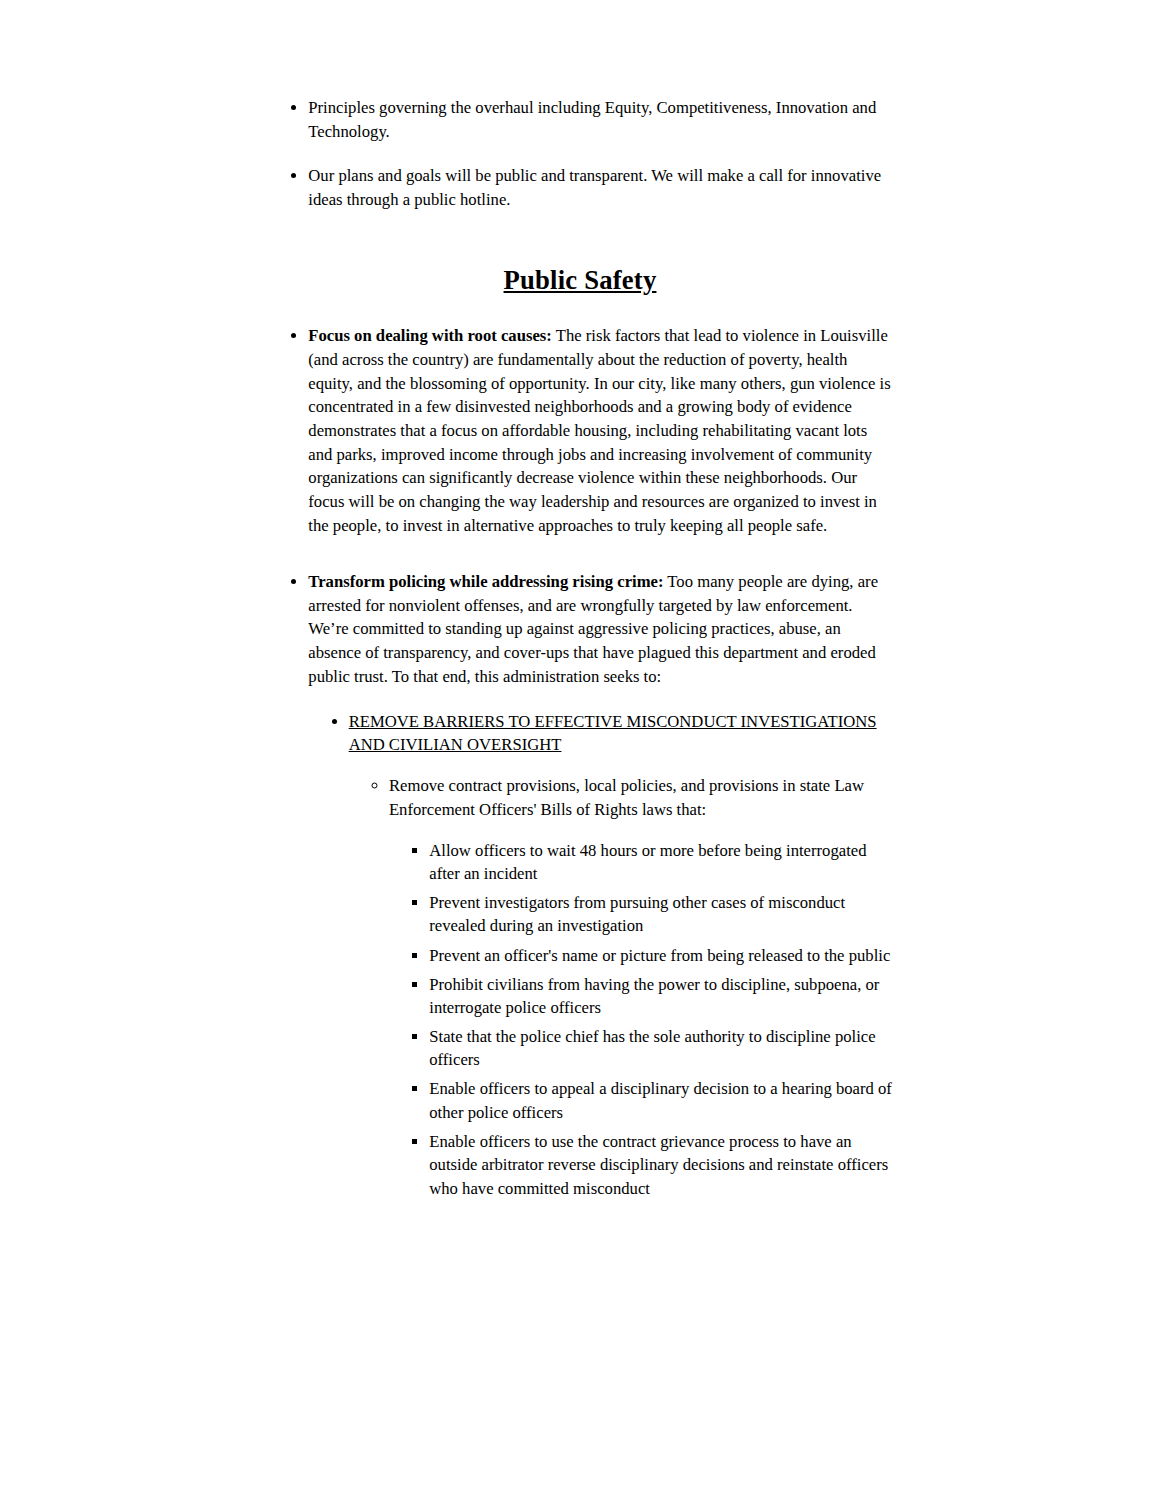Principles governing the overhaul including Equity, Competitiveness, Innovation and Technology.
Our plans and goals will be public and transparent. We will make a call for innovative ideas through a public hotline.
Public Safety
Focus on dealing with root causes: The risk factors that lead to violence in Louisville (and across the country) are fundamentally about the reduction of poverty, health equity, and the blossoming of opportunity. In our city, like many others, gun violence is concentrated in a few disinvested neighborhoods and a growing body of evidence demonstrates that a focus on affordable housing, including rehabilitating vacant lots and parks, improved income through jobs and increasing involvement of community organizations can significantly decrease violence within these neighborhoods. Our focus will be on changing the way leadership and resources are organized to invest in the people, to invest in alternative approaches to truly keeping all people safe.
Transform policing while addressing rising crime: Too many people are dying, are arrested for nonviolent offenses, and are wrongfully targeted by law enforcement. We’re committed to standing up against aggressive policing practices, abuse, an absence of transparency, and cover-ups that have plagued this department and eroded public trust. To that end, this administration seeks to:
Remove barriers to effective misconduct investigations and civilian oversight
Remove contract provisions, local policies, and provisions in state Law Enforcement Officers' Bills of Rights laws that:
Allow officers to wait 48 hours or more before being interrogated after an incident
Prevent investigators from pursuing other cases of misconduct revealed during an investigation
Prevent an officer's name or picture from being released to the public
Prohibit civilians from having the power to discipline, subpoena, or interrogate police officers
State that the police chief has the sole authority to discipline police officers
Enable officers to appeal a disciplinary decision to a hearing board of other police officers
Enable officers to use the contract grievance process to have an outside arbitrator reverse disciplinary decisions and reinstate officers who have committed misconduct